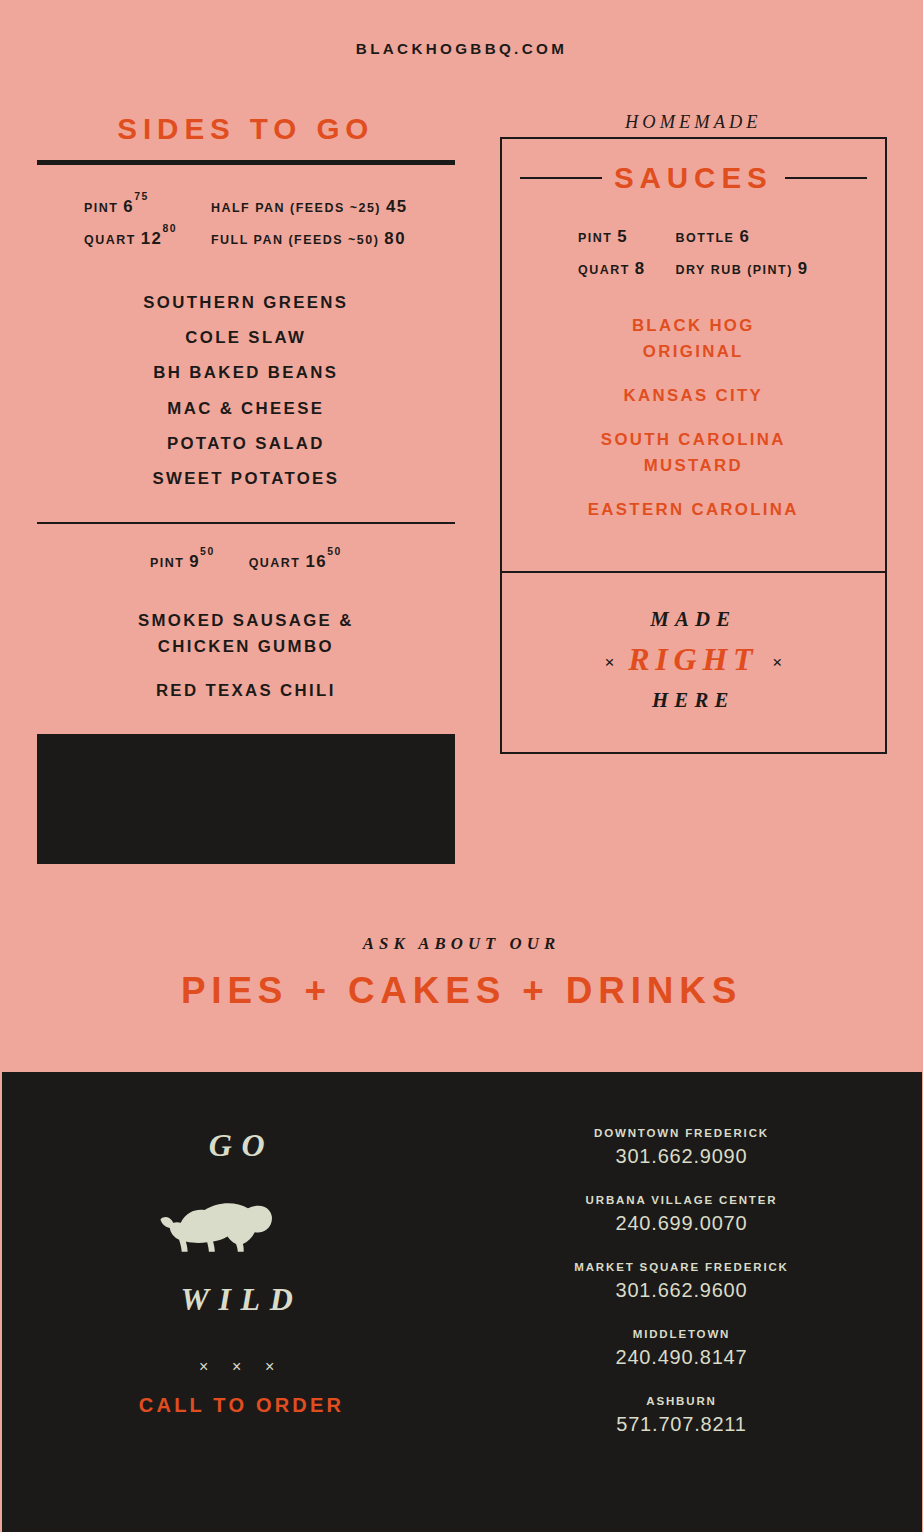BLACKHOGBBQ.COM
SIDES TO GO
PINT 675
QUART 1280
HALF PAN (FEEDS ~25) 45
FULL PAN (FEEDS ~50) 80
SOUTHERN GREENS
COLE SLAW
BH BAKED BEANS
MAC & CHEESE
POTATO SALAD
SWEET POTATOES
PINT 950
QUART 1650
SMOKED SAUSAGE &
CHICKEN GUMBO
RED TEXAS CHILI
HOMEMADE
SAUCES
PINT 5
QUART 8
BOTTLE 6
DRY RUB (PINT) 9
BLACK HOG
ORIGINAL
KANSAS CITY
SOUTH CAROLINA
MUSTARD
EASTERN CAROLINA
MADE
× RIGHT ×
HERE
ASK ABOUT OUR
PIES + CAKES + DRINKS
GO
WILD
× × ×
CALL TO ORDER
DOWNTOWN FREDERICK
301.662.9090
URBANA VILLAGE CENTER
240.699.0070
MARKET SQUARE FREDERICK
301.662.9600
MIDDLETOWN
240.490.8147
ASHBURN
571.707.8211